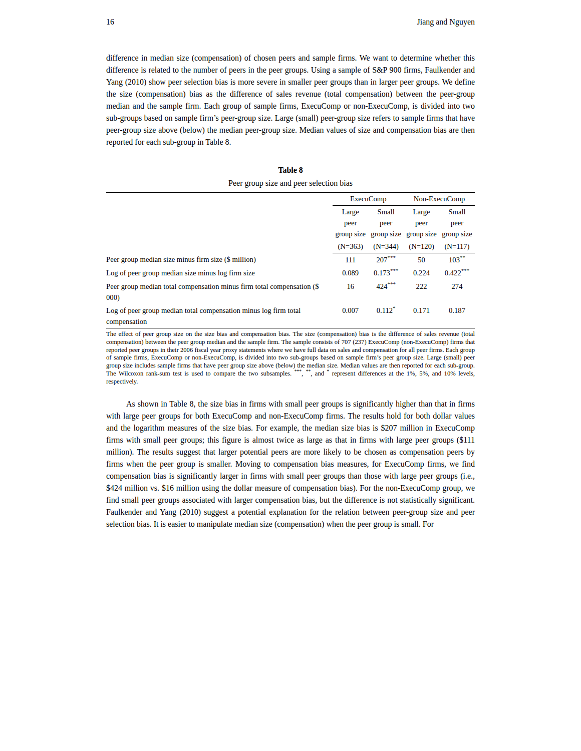16 Jiang and Nguyen
difference in median size (compensation) of chosen peers and sample firms. We want to determine whether this difference is related to the number of peers in the peer groups. Using a sample of S&P 900 firms, Faulkender and Yang (2010) show peer selection bias is more severe in smaller peer groups than in larger peer groups. We define the size (compensation) bias as the difference of sales revenue (total compensation) between the peer-group median and the sample firm. Each group of sample firms, ExecuComp or non-ExecuComp, is divided into two sub-groups based on sample firm’s peer-group size. Large (small) peer-group size refers to sample firms that have peer-group size above (below) the median peer-group size. Median values of size and compensation bias are then reported for each sub-group in Table 8.
Table 8
Peer group size and peer selection bias
| | ExecuComp | Non-ExecuComp |
| --- | --- | --- |
| Large peer group size | Small peer group size | Large peer group size | Small peer group size |
| (N=363) | (N=344) | (N=120) | (N=117) |
| Peer group median size minus firm size ($ million) | 111 | 207 *** | 50 | 103 ** |
| Log of peer group median size minus log firm size | 0.089 | 0.173 *** | 0.224 | 0.422 *** |
| Peer group median total compensation minus firm total compensation ($ 000) | 16 | 424 *** | 222 | 274 |
| Log of peer group median total compensation minus log firm total compensation | 0.007 | 0.112 * | 0.171 | 0.187 |
The effect of peer group size on the size bias and compensation bias. The size (compensation) bias is the difference of sales revenue (total compensation) between the peer group median and the sample firm. The sample consists of 707 (237) ExecuComp (non-ExecuComp) firms that reported peer groups in their 2006 fiscal year proxy statements where we have full data on sales and compensation for all peer firms. Each group of sample firms, ExecuComp or non-ExecuComp, is divided into two sub-groups based on sample firm’s peer group size. Large (small) peer group size includes sample firms that have peer group size above (below) the median size. Median values are then reported for each sub-group. The Wilcoxon rank-sum test is used to compare the two subsamples. ***, **, and * represent differences at the 1%, 5%, and 10% levels, respectively.
As shown in Table 8, the size bias in firms with small peer groups is significantly higher than that in firms with large peer groups for both ExecuComp and non-ExecuComp firms. The results hold for both dollar values and the logarithm measures of the size bias. For example, the median size bias is $207 million in ExecuComp firms with small peer groups; this figure is almost twice as large as that in firms with large peer groups ($111 million). The results suggest that larger potential peers are more likely to be chosen as compensation peers by firms when the peer group is smaller. Moving to compensation bias measures, for ExecuComp firms, we find compensation bias is significantly larger in firms with small peer groups than those with large peer groups (i.e., $424 million vs. $16 million using the dollar measure of compensation bias). For the non-ExecuComp group, we find small peer groups associated with larger compensation bias, but the difference is not statistically significant. Faulkender and Yang (2010) suggest a potential explanation for the relation between peer-group size and peer selection bias. It is easier to manipulate median size (compensation) when the peer group is small. For